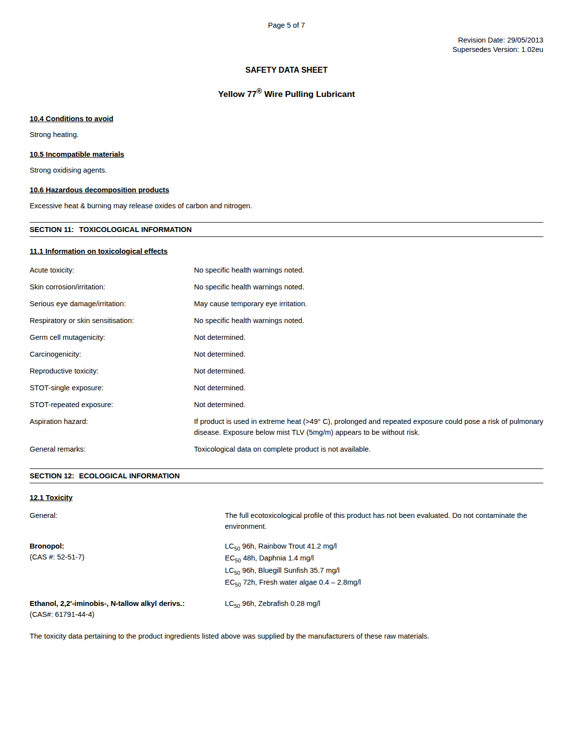Page 5 of 7
Revision Date: 29/05/2013
Supersedes Version: 1.02eu
SAFETY DATA SHEET
Yellow 77® Wire Pulling Lubricant
10.4 Conditions to avoid
Strong heating.
10.5 Incompatible materials
Strong oxidising agents.
10.6 Hazardous decomposition products
Excessive heat & burning may release oxides of carbon and nitrogen.
SECTION 11: TOXICOLOGICAL INFORMATION
11.1 Information on toxicological effects
| Acute toxicity: | No specific health warnings noted. |
| Skin corrosion/irritation: | No specific health warnings noted. |
| Serious eye damage/irritation: | May cause temporary eye irritation. |
| Respiratory or skin sensitisation: | No specific health warnings noted. |
| Germ cell mutagenicity: | Not determined. |
| Carcinogenicity: | Not determined. |
| Reproductive toxicity: | Not determined. |
| STOT-single exposure: | Not determined. |
| STOT-repeated exposure: | Not determined. |
| Aspiration hazard: | If product is used in extreme heat (>49° C), prolonged and repeated exposure could pose a risk of pulmonary disease. Exposure below mist TLV (5mg/m) appears to be without risk. |
| General remarks: | Toxicological data on complete product is not available. |
SECTION 12: ECOLOGICAL INFORMATION
12.1 Toxicity
| General: | The full ecotoxicological profile of this product has not been evaluated. Do not contaminate the environment. |
| Bronopol: (CAS #: 52-51-7) | LC 50 96h, Rainbow Trout 41.2 mg/l EC 50 48h, Daphnia 1.4 mg/l LC 50 96h, Bluegill Sunfish 35.7 mg/l EC 50 72h, Fresh water algae 0.4 – 2.8mg/l |
| Ethanol, 2,2'-iminobis-, N-tallow alkyl derivs.: (CAS#: 61791-44-4) | LC 50 96h, Zebrafish 0.28 mg/l |
The toxicity data pertaining to the product ingredients listed above was supplied by the manufacturers of these raw materials.